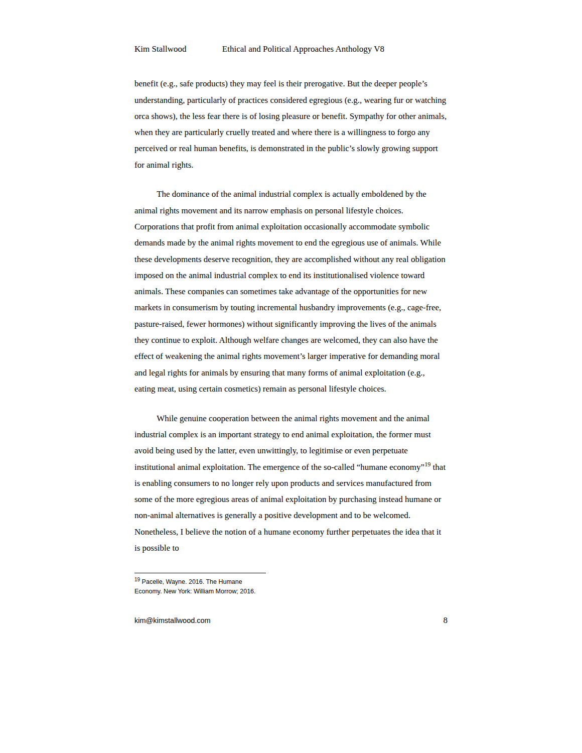Kim Stallwood Ethical and Political Approaches Anthology V8
benefit (e.g., safe products) they may feel is their prerogative. But the deeper people’s understanding, particularly of practices considered egregious (e.g., wearing fur or watching orca shows), the less fear there is of losing pleasure or benefit. Sympathy for other animals, when they are particularly cruelly treated and where there is a willingness to forgo any perceived or real human benefits, is demonstrated in the public’s slowly growing support for animal rights.
The dominance of the animal industrial complex is actually emboldened by the animal rights movement and its narrow emphasis on personal lifestyle choices. Corporations that profit from animal exploitation occasionally accommodate symbolic demands made by the animal rights movement to end the egregious use of animals. While these developments deserve recognition, they are accomplished without any real obligation imposed on the animal industrial complex to end its institutionalised violence toward animals. These companies can sometimes take advantage of the opportunities for new markets in consumerism by touting incremental husbandry improvements (e.g., cage-free, pasture-raised, fewer hormones) without significantly improving the lives of the animals they continue to exploit. Although welfare changes are welcomed, they can also have the effect of weakening the animal rights movement’s larger imperative for demanding moral and legal rights for animals by ensuring that many forms of animal exploitation (e.g., eating meat, using certain cosmetics) remain as personal lifestyle choices.
While genuine cooperation between the animal rights movement and the animal industrial complex is an important strategy to end animal exploitation, the former must avoid being used by the latter, even unwittingly, to legitimise or even perpetuate institutional animal exploitation. The emergence of the so-called “humane economy”19 that is enabling consumers to no longer rely upon products and services manufactured from some of the more egregious areas of animal exploitation by purchasing instead humane or non-animal alternatives is generally a positive development and to be welcomed. Nonetheless, I believe the notion of a humane economy further perpetuates the idea that it is possible to
19 Pacelle, Wayne. 2016. The Humane Economy. New York: William Morrow; 2016.
kim@kimstallwood.com 8